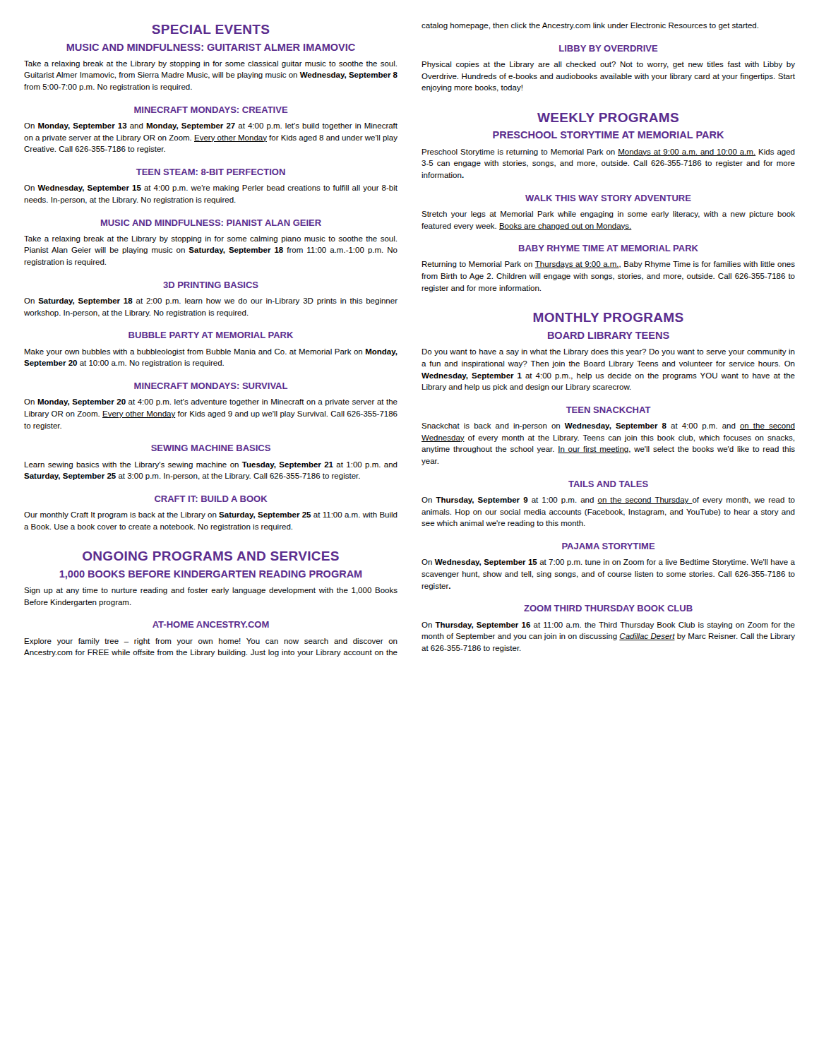Special Events
Music and Mindfulness: Guitarist Almer Imamovic
Take a relaxing break at the Library by stopping in for some classical guitar music to soothe the soul. Guitarist Almer Imamovic, from Sierra Madre Music, will be playing music on Wednesday, September 8 from 5:00-7:00 p.m. No registration is required.
Minecraft Mondays: Creative
On Monday, September 13 and Monday, September 27 at 4:00 p.m. let's build together in Minecraft on a private server at the Library OR on Zoom. Every other Monday for Kids aged 8 and under we'll play Creative. Call 626-355-7186 to register.
Teen STEAM: 8-Bit Perfection
On Wednesday, September 15 at 4:00 p.m. we're making Perler bead creations to fulfill all your 8-bit needs. In-person, at the Library. No registration is required.
Music and Mindfulness: Pianist Alan Geier
Take a relaxing break at the Library by stopping in for some calming piano music to soothe the soul. Pianist Alan Geier will be playing music on Saturday, September 18 from 11:00 a.m.-1:00 p.m. No registration is required.
3D Printing Basics
On Saturday, September 18 at 2:00 p.m. learn how we do our in-Library 3D prints in this beginner workshop. In-person, at the Library. No registration is required.
Bubble Party at Memorial Park
Make your own bubbles with a bubbleologist from Bubble Mania and Co. at Memorial Park on Monday, September 20 at 10:00 a.m. No registration is required.
Minecraft Mondays: Survival
On Monday, September 20 at 4:00 p.m. let's adventure together in Minecraft on a private server at the Library OR on Zoom. Every other Monday for Kids aged 9 and up we'll play Survival. Call 626-355-7186 to register.
Sewing Machine Basics
Learn sewing basics with the Library's sewing machine on Tuesday, September 21 at 1:00 p.m. and Saturday, September 25 at 3:00 p.m. In-person, at the Library. Call 626-355-7186 to register.
Craft It: Build a Book
Our monthly Craft It program is back at the Library on Saturday, September 25 at 11:00 a.m. with Build a Book. Use a book cover to create a notebook. No registration is required.
Ongoing Programs and Services
1,000 Books Before Kindergarten Reading Program
Sign up at any time to nurture reading and foster early language development with the 1,000 Books Before Kindergarten program.
At-Home Ancestry.com
Explore your family tree – right from your own home! You can now search and discover on Ancestry.com for FREE while offsite from the Library building. Just log into your Library account on the catalog homepage, then click the Ancestry.com link under Electronic Resources to get started.
Libby by Overdrive
Physical copies at the Library are all checked out? Not to worry, get new titles fast with Libby by Overdrive. Hundreds of e-books and audiobooks available with your library card at your fingertips. Start enjoying more books, today!
Weekly Programs
Preschool Storytime at Memorial Park
Preschool Storytime is returning to Memorial Park on Mondays at 9:00 a.m. and 10:00 a.m. Kids aged 3-5 can engage with stories, songs, and more, outside. Call 626-355-7186 to register and for more information.
Walk This Way Story Adventure
Stretch your legs at Memorial Park while engaging in some early literacy, with a new picture book featured every week. Books are changed out on Mondays.
Baby Rhyme Time at Memorial Park
Returning to Memorial Park on Thursdays at 9:00 a.m., Baby Rhyme Time is for families with little ones from Birth to Age 2. Children will engage with songs, stories, and more, outside. Call 626-355-7186 to register and for more information.
Monthly Programs
Board Library Teens
Do you want to have a say in what the Library does this year? Do you want to serve your community in a fun and inspirational way? Then join the Board Library Teens and volunteer for service hours. On Wednesday, September 1 at 4:00 p.m., help us decide on the programs YOU want to have at the Library and help us pick and design our Library scarecrow.
Teen Snackchat
Snackchat is back and in-person on Wednesday, September 8 at 4:00 p.m. and on the second Wednesday of every month at the Library. Teens can join this book club, which focuses on snacks, anytime throughout the school year. In our first meeting, we'll select the books we'd like to read this year.
Tails and Tales
On Thursday, September 9 at 1:00 p.m. and on the second Thursday of every month, we read to animals. Hop on our social media accounts (Facebook, Instagram, and YouTube) to hear a story and see which animal we're reading to this month.
Pajama Storytime
On Wednesday, September 15 at 7:00 p.m. tune in on Zoom for a live Bedtime Storytime. We'll have a scavenger hunt, show and tell, sing songs, and of course listen to some stories. Call 626-355-7186 to register.
Zoom Third Thursday Book Club
On Thursday, September 16 at 11:00 a.m. the Third Thursday Book Club is staying on Zoom for the month of September and you can join in on discussing Cadillac Desert by Marc Reisner. Call the Library at 626-355-7186 to register.